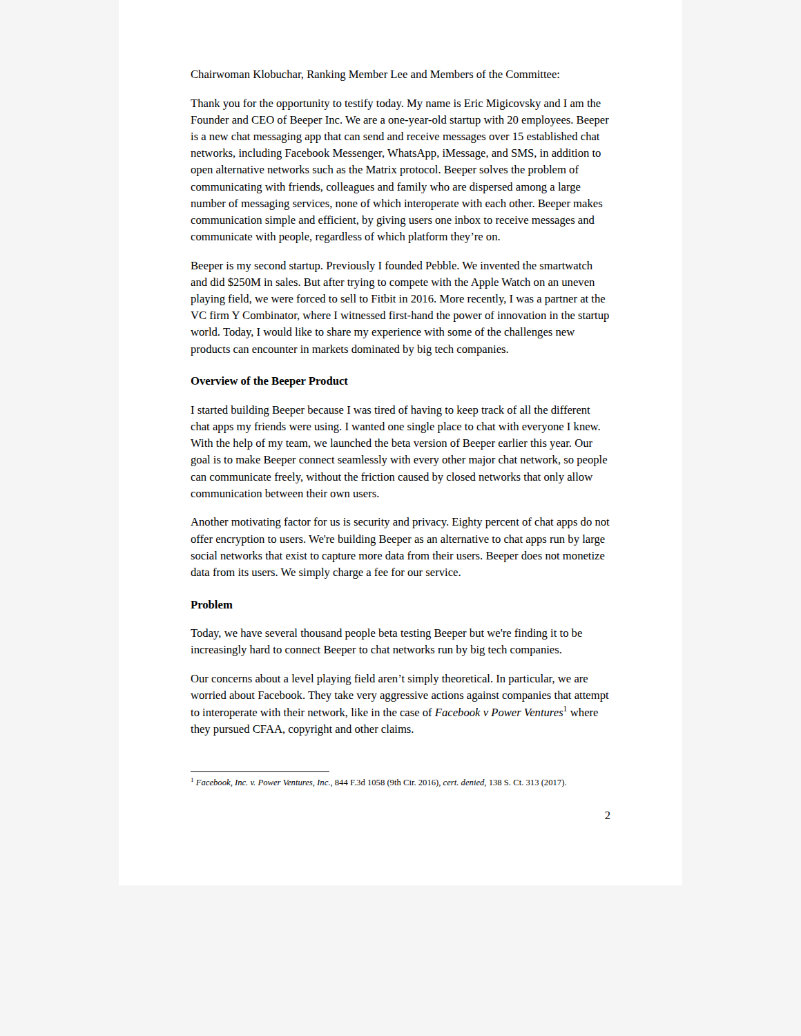Chairwoman Klobuchar, Ranking Member Lee and Members of the Committee:
Thank you for the opportunity to testify today. My name is Eric Migicovsky and I am the Founder and CEO of Beeper Inc. We are a one-year-old startup with 20 employees. Beeper is a new chat messaging app that can send and receive messages over 15 established chat networks, including Facebook Messenger, WhatsApp, iMessage, and SMS, in addition to open alternative networks such as the Matrix protocol. Beeper solves the problem of communicating with friends, colleagues and family who are dispersed among a large number of messaging services, none of which interoperate with each other. Beeper makes communication simple and efficient, by giving users one inbox to receive messages and communicate with people, regardless of which platform they’re on.
Beeper is my second startup. Previously I founded Pebble. We invented the smartwatch and did $250M in sales. But after trying to compete with the Apple Watch on an uneven playing field, we were forced to sell to Fitbit in 2016. More recently, I was a partner at the VC firm Y Combinator, where I witnessed first-hand the power of innovation in the startup world. Today, I would like to share my experience with some of the challenges new products can encounter in markets dominated by big tech companies.
Overview of the Beeper Product
I started building Beeper because I was tired of having to keep track of all the different chat apps my friends were using. I wanted one single place to chat with everyone I knew. With the help of my team, we launched the beta version of Beeper earlier this year. Our goal is to make Beeper connect seamlessly with every other major chat network, so people can communicate freely, without the friction caused by closed networks that only allow communication between their own users.
Another motivating factor for us is security and privacy. Eighty percent of chat apps do not offer encryption to users. We're building Beeper as an alternative to chat apps run by large social networks that exist to capture more data from their users. Beeper does not monetize data from its users. We simply charge a fee for our service.
Problem
Today, we have several thousand people beta testing Beeper but we're finding it to be increasingly hard to connect Beeper to chat networks run by big tech companies.
Our concerns about a level playing field aren’t simply theoretical. In particular, we are worried about Facebook. They take very aggressive actions against companies that attempt to interoperate with their network, like in the case of Facebook v Power Ventures1 where they pursued CFAA, copyright and other claims.
1 Facebook, Inc. v. Power Ventures, Inc., 844 F.3d 1058 (9th Cir. 2016), cert. denied, 138 S. Ct. 313 (2017).
2